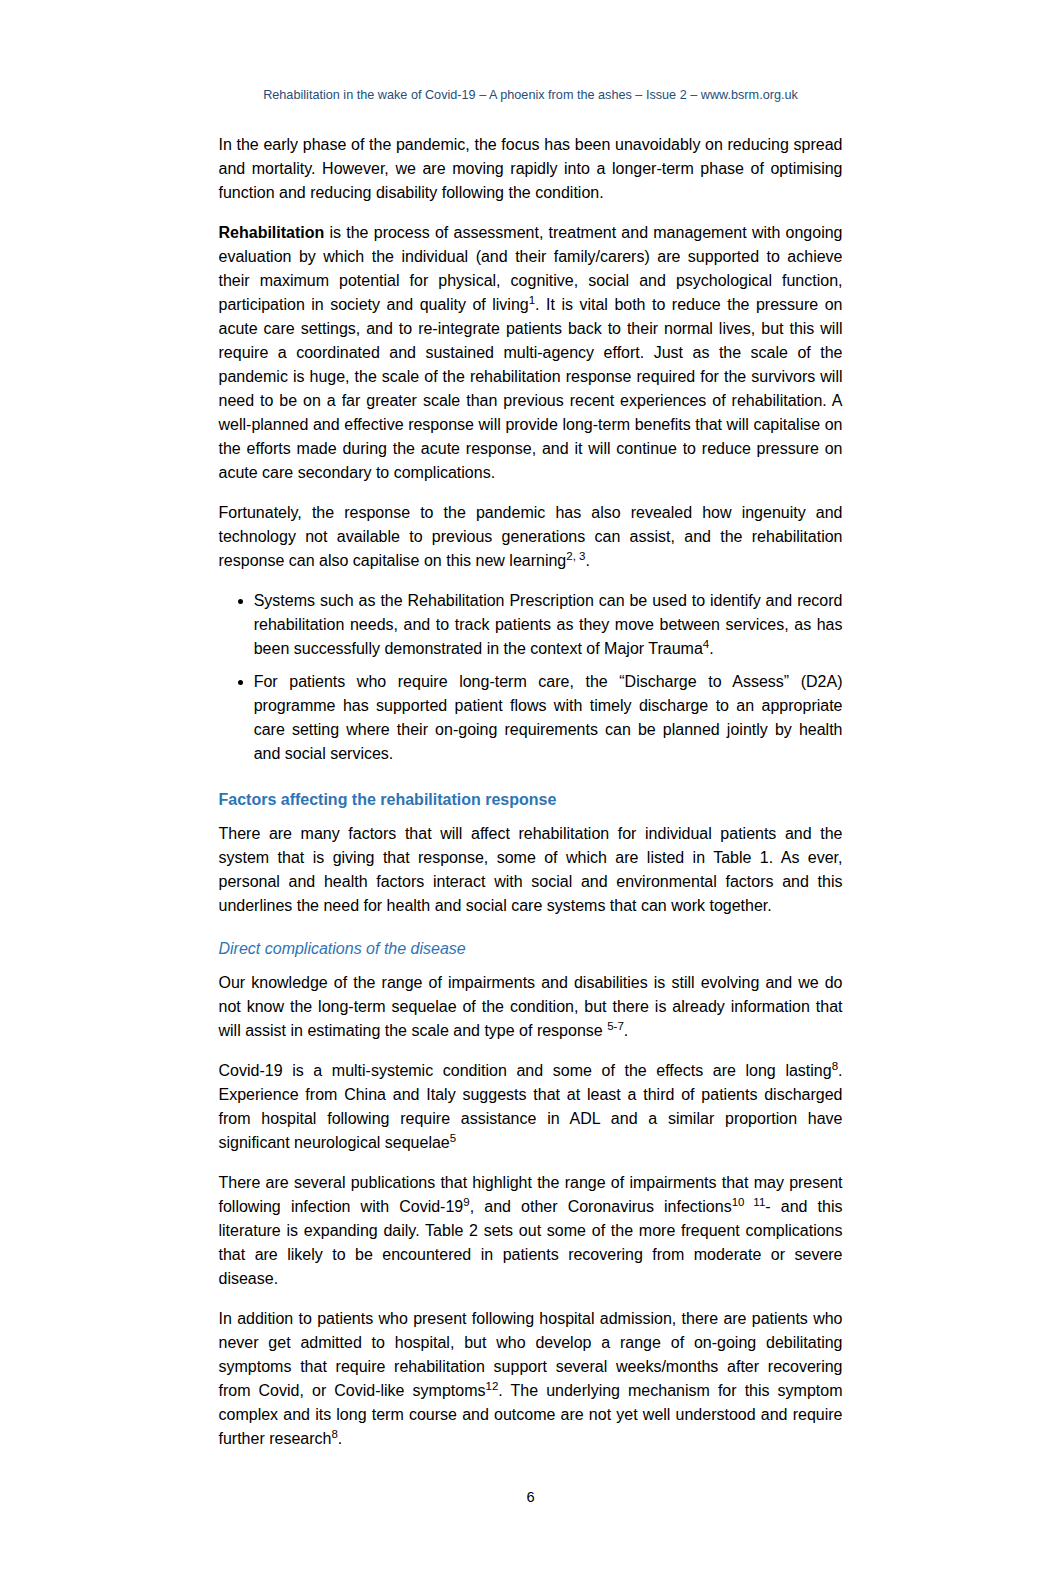Rehabilitation in the wake of Covid-19 – A phoenix from the ashes – Issue 2 – www.bsrm.org.uk
In the early phase of the pandemic, the focus has been unavoidably on reducing spread and mortality. However, we are moving rapidly into a longer-term phase of optimising function and reducing disability following the condition.
Rehabilitation is the process of assessment, treatment and management with ongoing evaluation by which the individual (and their family/carers) are supported to achieve their maximum potential for physical, cognitive, social and psychological function, participation in society and quality of living1. It is vital both to reduce the pressure on acute care settings, and to re-integrate patients back to their normal lives, but this will require a coordinated and sustained multi-agency effort. Just as the scale of the pandemic is huge, the scale of the rehabilitation response required for the survivors will need to be on a far greater scale than previous recent experiences of rehabilitation. A well-planned and effective response will provide long-term benefits that will capitalise on the efforts made during the acute response, and it will continue to reduce pressure on acute care secondary to complications.
Fortunately, the response to the pandemic has also revealed how ingenuity and technology not available to previous generations can assist, and the rehabilitation response can also capitalise on this new learning2, 3.
Systems such as the Rehabilitation Prescription can be used to identify and record rehabilitation needs, and to track patients as they move between services, as has been successfully demonstrated in the context of Major Trauma4.
For patients who require long-term care, the “Discharge to Assess” (D2A) programme has supported patient flows with timely discharge to an appropriate care setting where their on-going requirements can be planned jointly by health and social services.
Factors affecting the rehabilitation response
There are many factors that will affect rehabilitation for individual patients and the system that is giving that response, some of which are listed in Table 1. As ever, personal and health factors interact with social and environmental factors and this underlines the need for health and social care systems that can work together.
Direct complications of the disease
Our knowledge of the range of impairments and disabilities is still evolving and we do not know the long-term sequelae of the condition, but there is already information that will assist in estimating the scale and type of response 5-7.
Covid-19 is a multi-systemic condition and some of the effects are long lasting8. Experience from China and Italy suggests that at least a third of patients discharged from hospital following require assistance in ADL and a similar proportion have significant neurological sequelae5
There are several publications that highlight the range of impairments that may present following infection with Covid-199, and other Coronavirus infections10 11- and this literature is expanding daily. Table 2 sets out some of the more frequent complications that are likely to be encountered in patients recovering from moderate or severe disease.
In addition to patients who present following hospital admission, there are patients who never get admitted to hospital, but who develop a range of on-going debilitating symptoms that require rehabilitation support several weeks/months after recovering from Covid, or Covid-like symptoms12. The underlying mechanism for this symptom complex and its long term course and outcome are not yet well understood and require further research8.
6